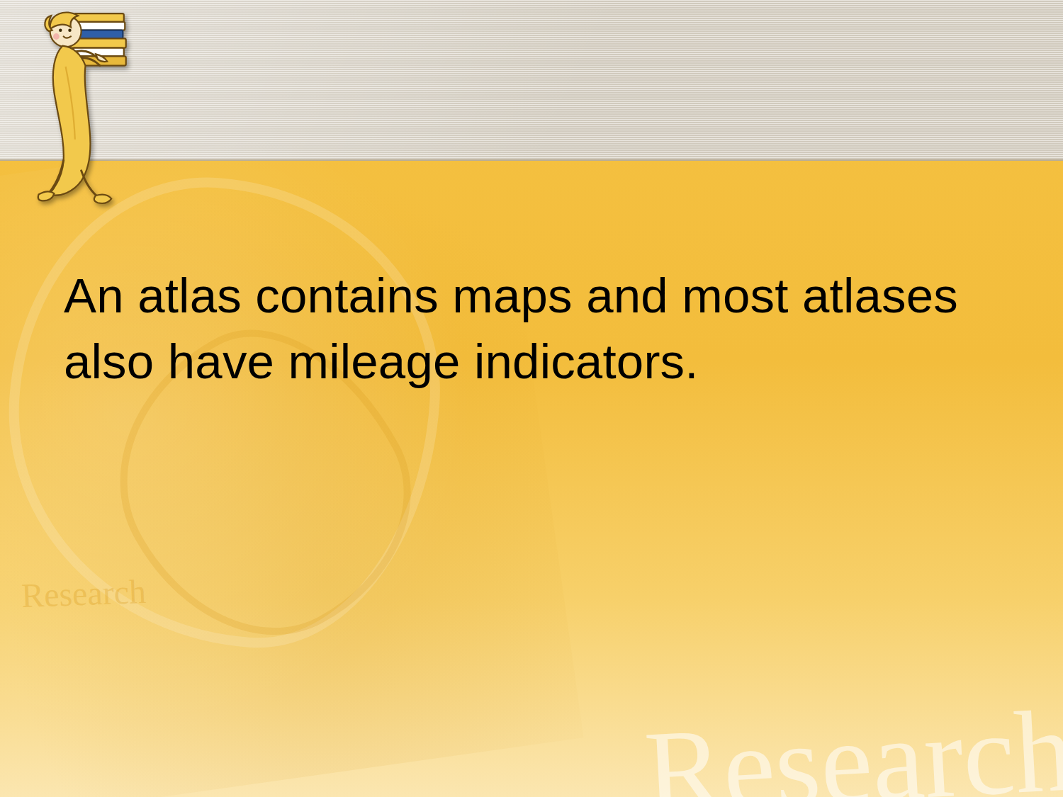Research
Research
An atlas contains maps and most atlases also have mileage indicators.